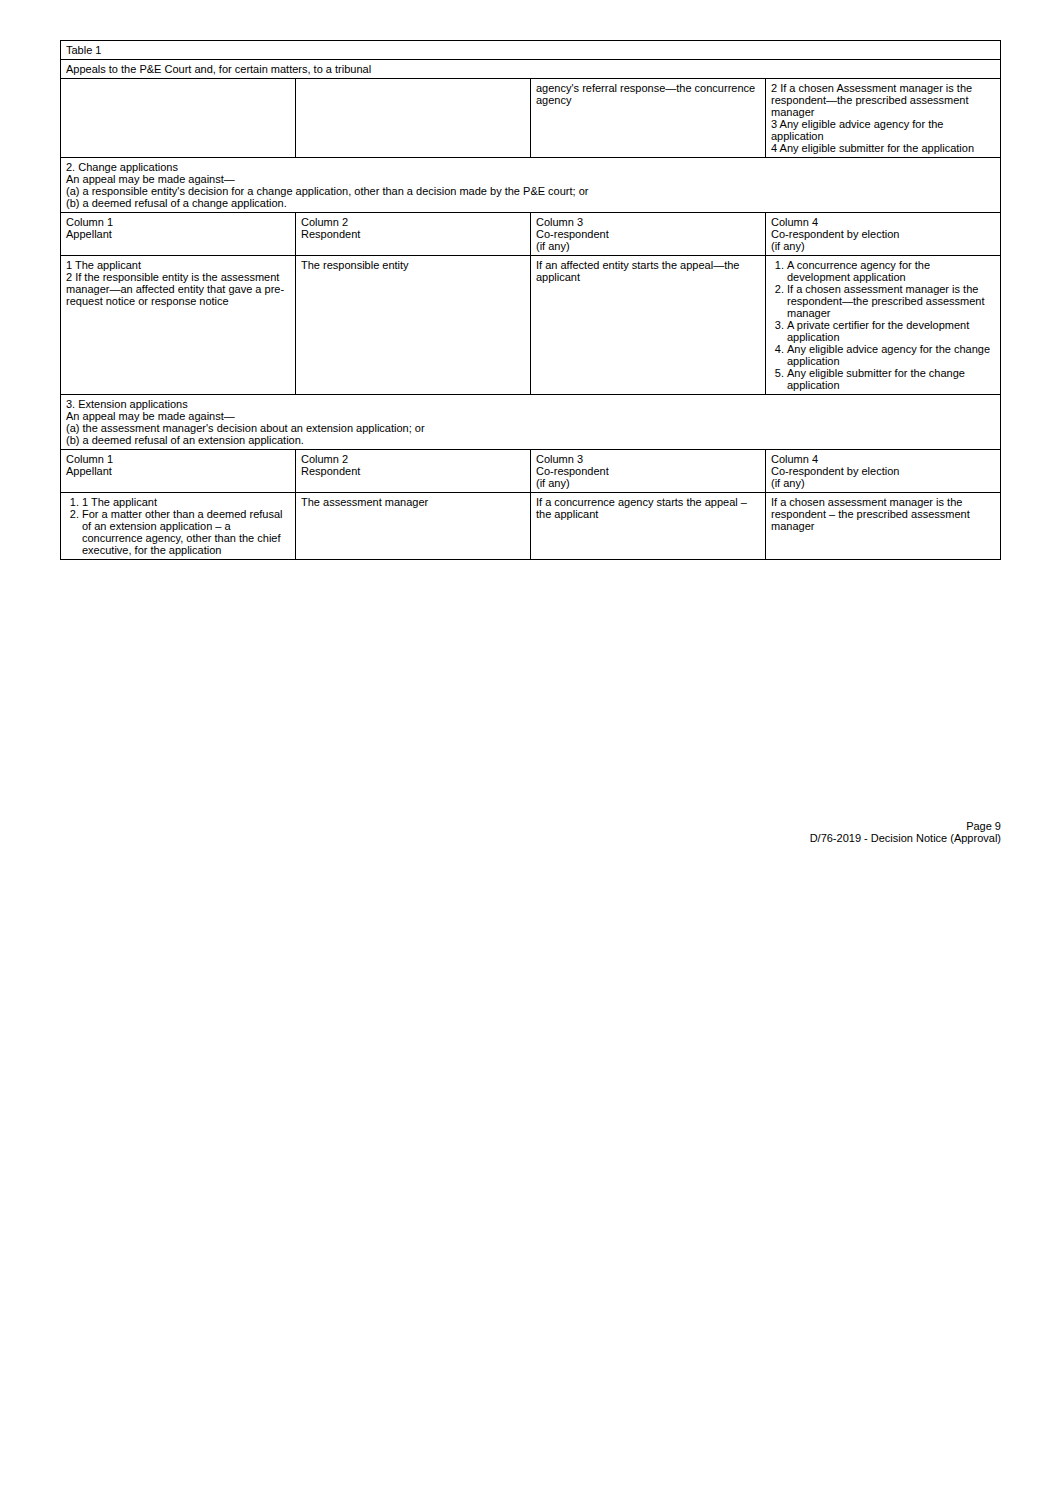| Table 1 |
| Appeals to the P&E Court and, for certain matters, to a tribunal |
| | | agency's referral response—the concurrence agency | 2 If a chosen Assessment manager is the respondent—the prescribed assessment manager 3 Any eligible advice agency for the application 4 Any eligible submitter for the application |
| 2. Change applications An appeal may be made against— (a) a responsible entity's decision for a change application, other than a decision made by the P&E court; or (b) a deemed refusal of a change application. |
| Column 1 Appellant | Column 2 Respondent | Column 3 Co-respondent (if any) | Column 4 Co-respondent by election (if any) |
| 1 The applicant 2 If the responsible entity is the assessment manager—an affected entity that gave a pre-request notice or response notice | The responsible entity | If an affected entity starts the appeal—the applicant | A concurrence agency for the development application If a chosen assessment manager is the respondent—the prescribed assessment manager A private certifier for the development application Any eligible advice agency for the change application Any eligible submitter for the change application |
| 3. Extension applications An appeal may be made against— (a) the assessment manager's decision about an extension application; or (b) a deemed refusal of an extension application. |
| Column 1 Appellant | Column 2 Respondent | Column 3 Co-respondent (if any) | Column 4 Co-respondent by election (if any) |
| 1 The applicant For a matter other than a deemed refusal of an extension application – a concurrence agency, other than the chief executive, for the application | The assessment manager | If a concurrence agency starts the appeal – the applicant | If a chosen assessment manager is the respondent – the prescribed assessment manager |
Page 9
D/76-2019 - Decision Notice (Approval)